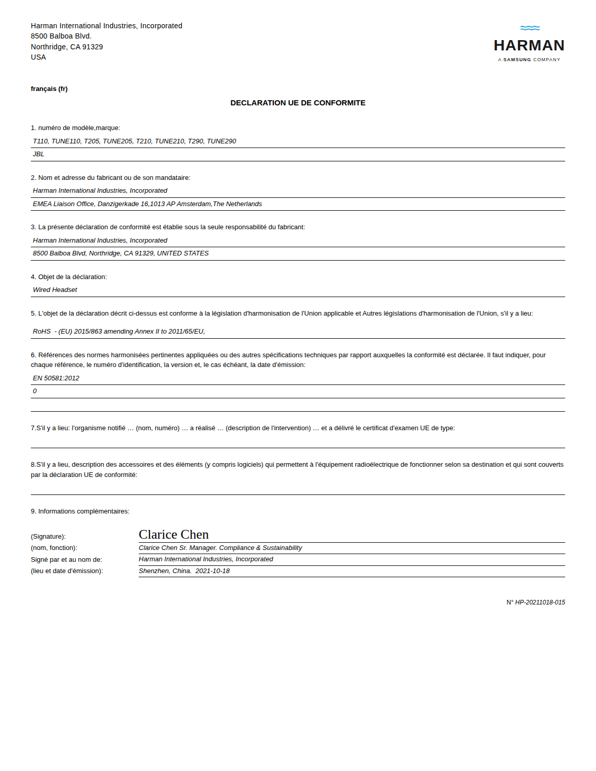Harman International Industries, Incorporated
8500 Balboa Blvd.
Northridge, CA 91329
USA
≈≈≈
HARMAN
A SAMSUNG COMPANY
français (fr)
DECLARATION UE DE CONFORMITE
1. numéro de modèle,marque:
T110, TUNE110, T205, TUNE205, T210, TUNE210, T290, TUNE290
JBL
2. Nom et adresse du fabricant ou de son mandataire:
Harman International Industries, Incorporated
EMEA Liaison Office, Danzigerkade 16,1013 AP Amsterdam,The Netherlands
3. La présente déclaration de conformité est établie sous la seule responsabilité du fabricant:
Harman International Industries, Incorporated
8500 Balboa Blvd, Northridge, CA 91329, UNITED STATES
4. Objet de la déclaration:
Wired Headset
5. L'objet de la déclaration décrit ci-dessus est conforme à la législation d'harmonisation de l'Union applicable et Autres législations d'harmonisation de l'Union, s'il y a lieu:
RoHS - (EU) 2015/863 amending Annex II to 2011/65/EU,
6. Références des normes harmonisées pertinentes appliquées ou des autres spécifications techniques par rapport auxquelles la conformité est déclarée. Il faut indiquer, pour chaque référence, le numéro d'identification, la version et, le cas échéant, la date d'émission:
EN 50581:2012
0
7.S'il y a lieu: l'organisme notifié … (nom, numéro) … a réalisé … (description de l'intervention) … et a délivré le certificat d'examen UE de type:
8.S'il y a lieu, description des accessoires et des éléments (y compris logiciels) qui permettent à l'équipement radioélectrique de fonctionner selon sa destination et qui sont couverts par la déclaration UE de conformité:
9. Informations complémentaires:
| (Signature): | Clarice Chen |
| (nom, fonction): | Clarice Chen Sr. Manager. Compliance & Sustainability |
| Signé par et au nom de: | Harman International Industries, Incorporated |
| (lieu et date d'émission): | Shenzhen, China. 2021-10-18 |
N° HP-20211018-015